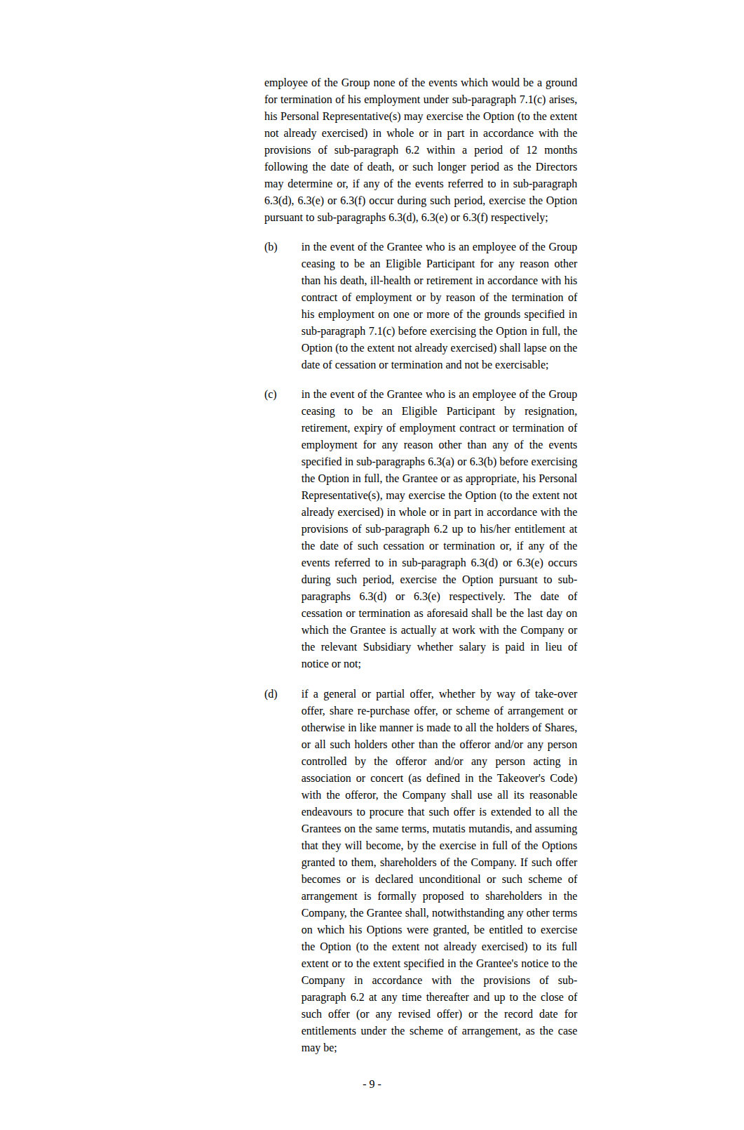employee of the Group none of the events which would be a ground for termination of his employment under sub-paragraph 7.1(c) arises, his Personal Representative(s) may exercise the Option (to the extent not already exercised) in whole or in part in accordance with the provisions of sub-paragraph 6.2 within a period of 12 months following the date of death, or such longer period as the Directors may determine or, if any of the events referred to in sub-paragraph 6.3(d), 6.3(e) or 6.3(f) occur during such period, exercise the Option pursuant to sub-paragraphs 6.3(d), 6.3(e) or 6.3(f) respectively;
(b) in the event of the Grantee who is an employee of the Group ceasing to be an Eligible Participant for any reason other than his death, ill-health or retirement in accordance with his contract of employment or by reason of the termination of his employment on one or more of the grounds specified in sub-paragraph 7.1(c) before exercising the Option in full, the Option (to the extent not already exercised) shall lapse on the date of cessation or termination and not be exercisable;
(c) in the event of the Grantee who is an employee of the Group ceasing to be an Eligible Participant by resignation, retirement, expiry of employment contract or termination of employment for any reason other than any of the events specified in sub-paragraphs 6.3(a) or 6.3(b) before exercising the Option in full, the Grantee or as appropriate, his Personal Representative(s), may exercise the Option (to the extent not already exercised) in whole or in part in accordance with the provisions of sub-paragraph 6.2 up to his/her entitlement at the date of such cessation or termination or, if any of the events referred to in sub-paragraph 6.3(d) or 6.3(e) occurs during such period, exercise the Option pursuant to sub-paragraphs 6.3(d) or 6.3(e) respectively. The date of cessation or termination as aforesaid shall be the last day on which the Grantee is actually at work with the Company or the relevant Subsidiary whether salary is paid in lieu of notice or not;
(d) if a general or partial offer, whether by way of take-over offer, share re-purchase offer, or scheme of arrangement or otherwise in like manner is made to all the holders of Shares, or all such holders other than the offeror and/or any person controlled by the offeror and/or any person acting in association or concert (as defined in the Takeover's Code) with the offeror, the Company shall use all its reasonable endeavours to procure that such offer is extended to all the Grantees on the same terms, mutatis mutandis, and assuming that they will become, by the exercise in full of the Options granted to them, shareholders of the Company. If such offer becomes or is declared unconditional or such scheme of arrangement is formally proposed to shareholders in the Company, the Grantee shall, notwithstanding any other terms on which his Options were granted, be entitled to exercise the Option (to the extent not already exercised) to its full extent or to the extent specified in the Grantee's notice to the Company in accordance with the provisions of sub-paragraph 6.2 at any time thereafter and up to the close of such offer (or any revised offer) or the record date for entitlements under the scheme of arrangement, as the case may be;
- 9 -